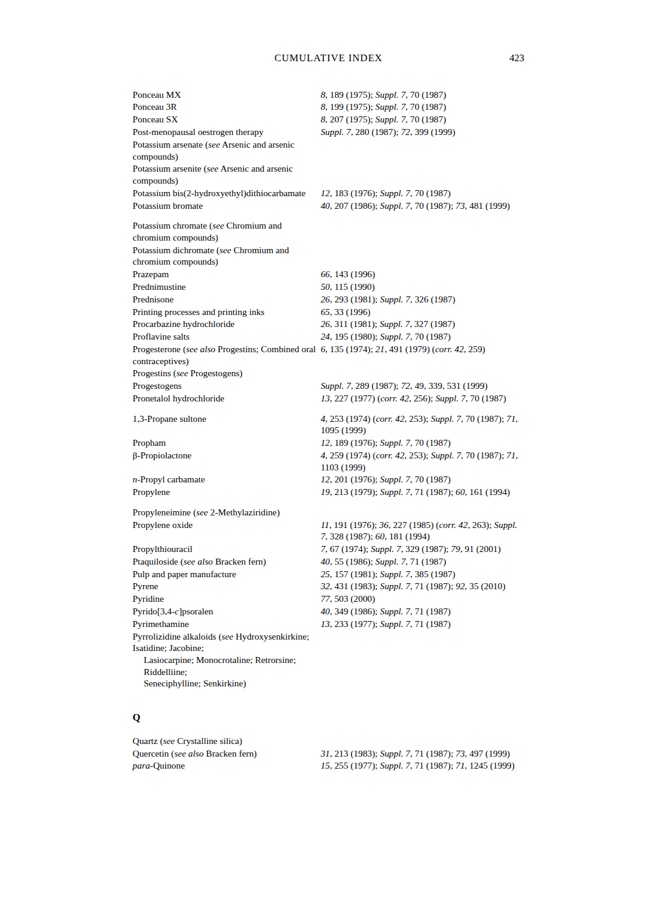CUMULATIVE INDEX 423
| Ponceau MX | 8 , 189 (1975); Suppl. 7 , 70 (1987) |
| Ponceau 3R | 8 , 199 (1975); Suppl. 7 , 70 (1987) |
| Ponceau SX | 8 , 207 (1975); Suppl. 7 , 70 (1987) |
| Post-menopausal oestrogen therapy | Suppl. 7 , 280 (1987); 72 , 399 (1999) |
| Potassium arsenate ( see Arsenic and arsenic compounds) | |
| Potassium arsenite ( see Arsenic and arsenic compounds) | |
| Potassium bis(2-hydroxyethyl)dithiocarbamate | 12 , 183 (1976); Suppl. 7 , 70 (1987) |
| Potassium bromate | 40 , 207 (1986); Suppl. 7 , 70 (1987); 73 , 481 (1999) |
| Potassium chromate ( see Chromium and chromium compounds) | |
| Potassium dichromate ( see Chromium and chromium compounds) | |
| Prazepam | 66 , 143 (1996) |
| Prednimustine | 50 , 115 (1990) |
| Prednisone | 26 , 293 (1981); Suppl. 7 , 326 (1987) |
| Printing processes and printing inks | 65 , 33 (1996) |
| Procarbazine hydrochloride | 26 , 311 (1981); Suppl. 7 , 327 (1987) |
| Proflavine salts | 24 , 195 (1980); Suppl. 7 , 70 (1987) |
| Progesterone ( see also Progestins; Combined oral contraceptives) | 6 , 135 (1974); 21 , 491 (1979) ( corr. 42 , 259) |
| Progestins ( see Progestogens) | |
| Progestogens | Suppl. 7 , 289 (1987); 72 , 49, 339, 531 (1999) |
| Pronetalol hydrochloride | 13 , 227 (1977) ( corr. 42 , 256); Suppl. 7 , 70 (1987) |
| 1,3-Propane sultone | 4 , 253 (1974) ( corr. 42 , 253); Suppl. 7 , 70 (1987); 71 , 1095 (1999) |
| Propham | 12 , 189 (1976); Suppl. 7 , 70 (1987) |
| β-Propiolactone | 4 , 259 (1974) ( corr. 42 , 253); Suppl. 7 , 70 (1987); 71 , 1103 (1999) |
| n -Propyl carbamate | 12 , 201 (1976); Suppl. 7 , 70 (1987) |
| Propylene | 19 , 213 (1979); Suppl. 7 , 71 (1987); 60 , 161 (1994) |
| Propyleneimine ( see 2-Methylaziridine) | |
| Propylene oxide | 11 , 191 (1976); 36 , 227 (1985) ( corr. 42 , 263); Suppl. 7 , 328 (1987); 60 , 181 (1994) |
| Propylthiouracil | 7 , 67 (1974); Suppl. 7 , 329 (1987); 79 , 91 (2001) |
| Ptaquiloside ( see also Bracken fern) | 40 , 55 (1986); Suppl. 7 , 71 (1987) |
| Pulp and paper manufacture | 25 , 157 (1981); Suppl. 7 , 385 (1987) |
| Pyrene | 32 , 431 (1983); Suppl. 7 , 71 (1987); 92 , 35 (2010) |
| Pyridine | 77 , 503 (2000) |
| Pyrido[3,4- c ]psoralen | 40 , 349 (1986); Suppl. 7 , 71 (1987) |
| Pyrimethamine | 13 , 233 (1977); Suppl. 7 , 71 (1987) |
| Pyrrolizidine alkaloids ( see Hydroxysenkirkine; Isatidine; Jacobine; Lasiocarpine; Monocrotaline; Retrorsine; Riddelliine; Seneciphylline; Senkirkine) | |
Q
| Quartz ( see Crystalline silica) | |
| Quercetin ( see also Bracken fern) | 31 , 213 (1983); Suppl. 7 , 71 (1987); 73 , 497 (1999) |
| para -Quinone | 15 , 255 (1977); Suppl. 7 , 71 (1987); 71 , 1245 (1999) |